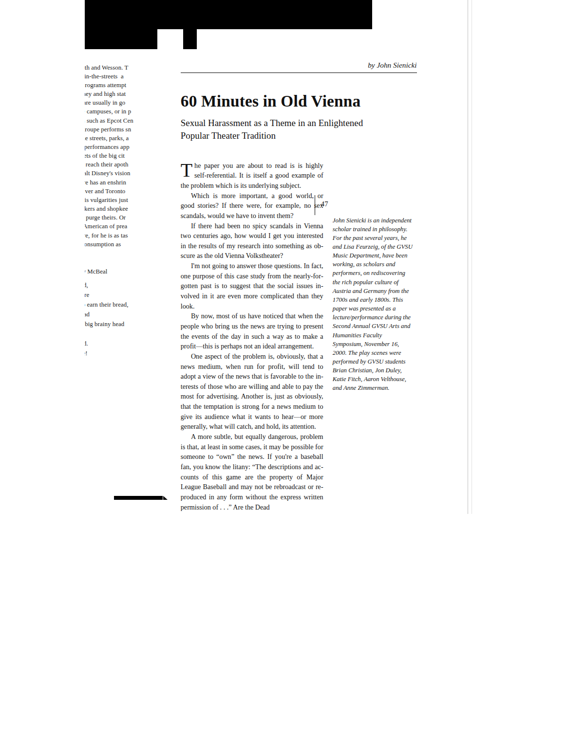Smith and Wesson. T
are-in-the-streets a
ks programs attempt
money and high stat
ets are usually in go
lege campuses, or in p
arks such as Epcot Cen
rte troupe performs sn
s, the streets, parks, a
ese performances app
streets of the big cit
that reach their apoth
r Walt Disney's vision
peare has an enshrin
Denver and Toronto
of his vulgarities just
workers and shopkee
d to purge theirs. Or
un-American of prea
peare, for he is as tas
ur consumption as
Ally McBeal
dead,
There
ls to earn their bread,
, dead
My big brainy head
re,
dead.
here!
by John Sienicki
60 Minutes in Old Vienna
Sexual Harassment as a Theme in an Enlightened
Popular Theater Tradition
The paper you are about to read is is highly self-referential. It is itself a good example of the problem which is its underlying subject.
Which is more important, a good world, or good stories? If there were, for example, no sex scandals, would we have to invent them?
If there had been no spicy scandals in Vienna two centuries ago, how would I get you interested in the results of my research into something as obscure as the old Vienna Volkstheater?
I'm not going to answer those questions. In fact, one purpose of this case study from the nearly-forgotten past is to suggest that the social issues involved in it are even more complicated than they look.
By now, most of us have noticed that when the people who bring us the news are trying to present the events of the day in such a way as to make a profit—this is perhaps not an ideal arrangement.
One aspect of the problem is, obviously, that a news medium, when run for profit, will tend to adopt a view of the news that is favorable to the interests of those who are willing and able to pay the most for advertising. Another is, just as obviously, that the temptation is strong for a news medium to give its audience what it wants to hear—or more generally, what will catch, and hold, its attention.
A more subtle, but equally dangerous, problem is that, at least in some cases, it may be possible for someone to “own” the news. If you're a baseball fan, you know the litany: “The descriptions and accounts of this game are the property of Major League Baseball and may not be rebroadcast or reproduced in any form without the express written permission of . . .” Are the Dead
47
John Sienicki is an independent scholar trained in philosophy. For the past several years, he and Lisa Feurzeig, of the GVSU Music Department, have been working, as scholars and performers, on rediscovering the rich popular culture of Austria and Germany from the 1700s and early 1800s. This paper was presented as a lecture/performance during the Second Annual GVSU Arts and Humanities Faculty Symposium, November 16, 2000. The play scenes were performed by GVSU students Brian Christian, Jon Duley, Katie Fitch, Aaron Velthouse, and Anne Zimmerman.